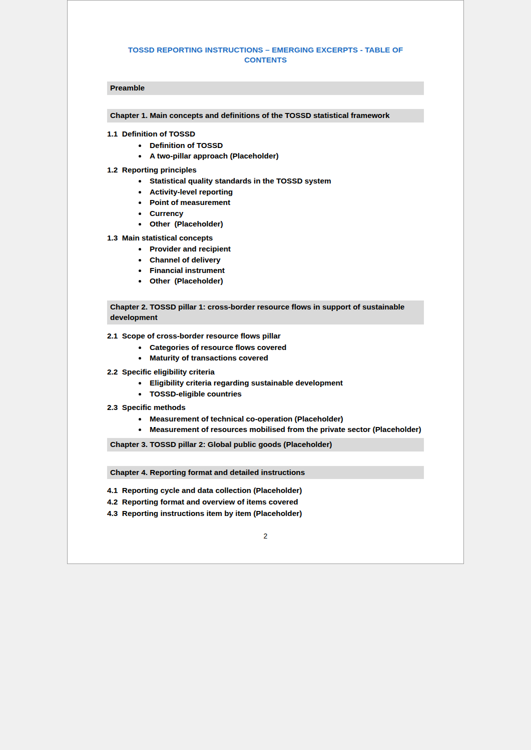TOSSD REPORTING INSTRUCTIONS – EMERGING EXCERPTS - TABLE OF CONTENTS
Preamble
Chapter 1. Main concepts and definitions of the TOSSD statistical framework
1.1 Definition of TOSSD
Definition of TOSSD
A two-pillar approach (Placeholder)
1.2 Reporting principles
Statistical quality standards in the TOSSD system
Activity-level reporting
Point of measurement
Currency
Other (Placeholder)
1.3 Main statistical concepts
Provider and recipient
Channel of delivery
Financial instrument
Other (Placeholder)
Chapter 2. TOSSD pillar 1: cross-border resource flows in support of sustainable development
2.1 Scope of cross-border resource flows pillar
Categories of resource flows covered
Maturity of transactions covered
2.2 Specific eligibility criteria
Eligibility criteria regarding sustainable development
TOSSD-eligible countries
2.3 Specific methods
Measurement of technical co-operation (Placeholder)
Measurement of resources mobilised from the private sector (Placeholder)
Chapter 3. TOSSD pillar 2: Global public goods (Placeholder)
Chapter 4. Reporting format and detailed instructions
4.1 Reporting cycle and data collection (Placeholder)
4.2 Reporting format and overview of items covered
4.3 Reporting instructions item by item (Placeholder)
2